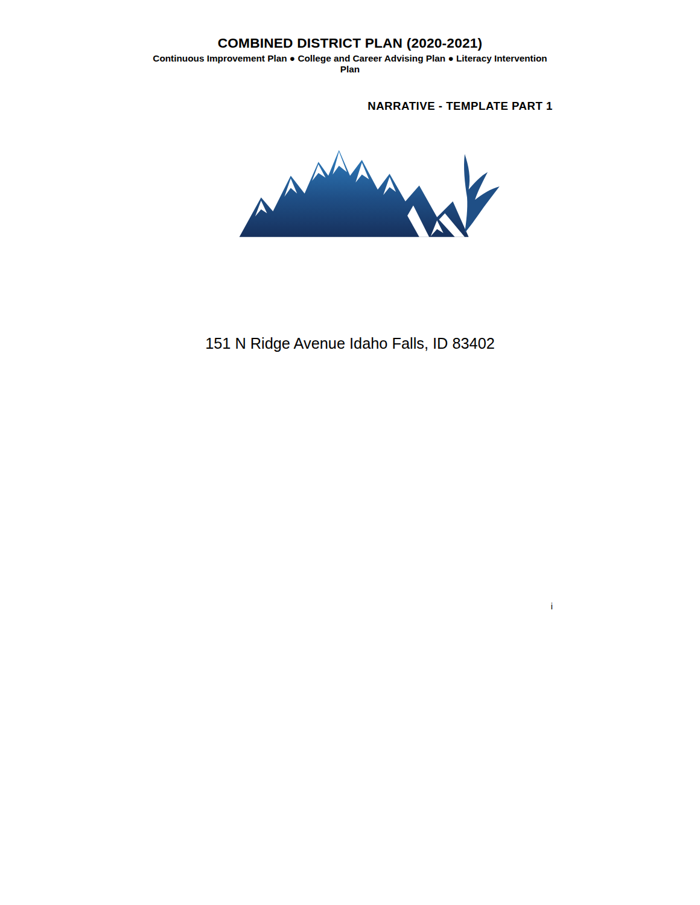COMBINED DISTRICT PLAN (2020-2021)
Continuous Improvement Plan ● College and Career Advising Plan ● Literacy Intervention Plan
NARRATIVE - TEMPLATE PART 1
151 N Ridge Avenue Idaho Falls, ID 83402
i